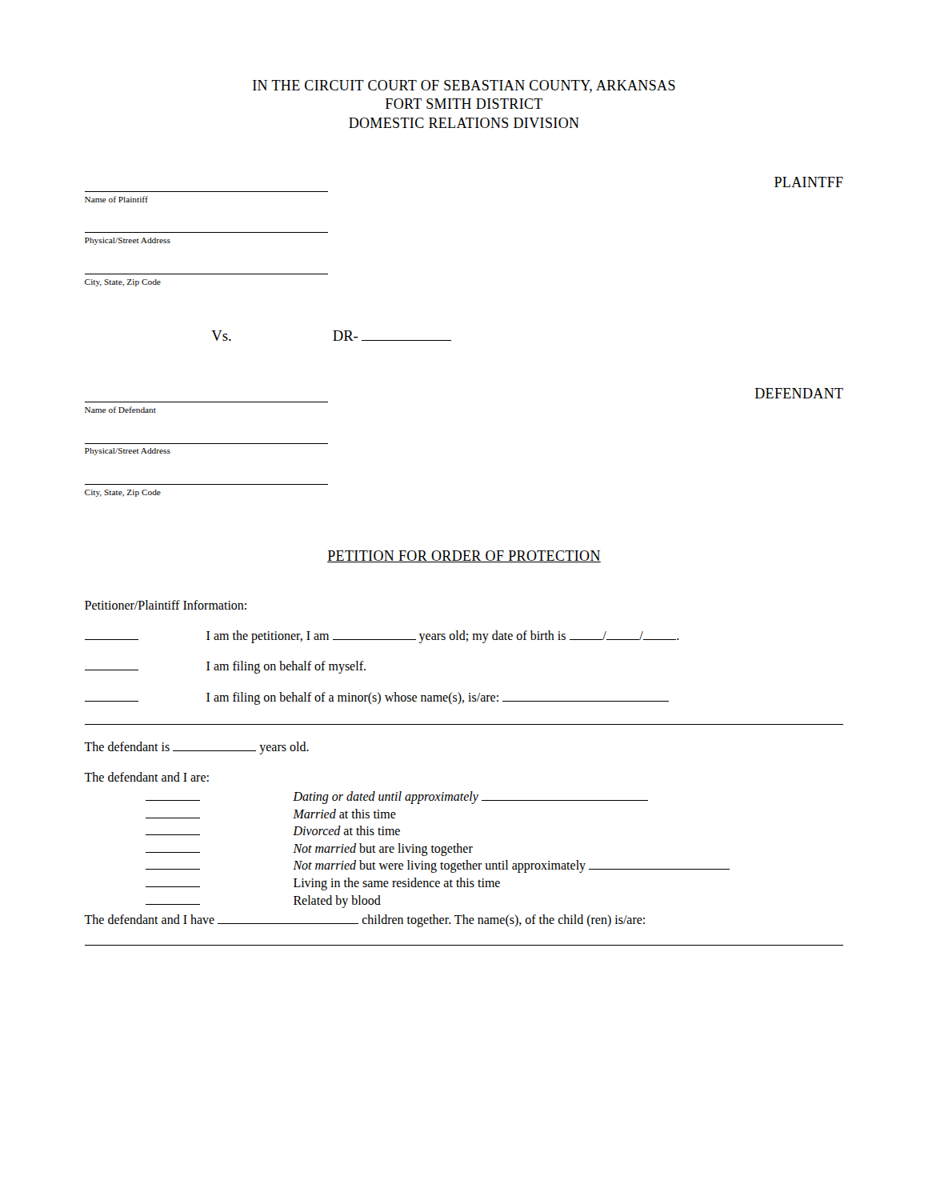IN THE CIRCUIT COURT OF SEBASTIAN COUNTY, ARKANSAS
FORT SMITH DISTRICT
DOMESTIC RELATIONS DIVISION
PLAINTFF
Name of Plaintiff
Physical/Street Address
City, State, Zip Code
Vs. DR-
DEFENDANT
Name of Defendant
Physical/Street Address
City, State, Zip Code
PETITION FOR ORDER OF PROTECTION
Petitioner/Plaintiff Information:
I am the petitioner, I am years old; my date of birth is / / .
I am filing on behalf of myself.
I am filing on behalf of a minor(s) whose name(s), is/are:
The defendant is years old.
The defendant and I are:
Dating or dated until approximately
Married at this time
Divorced at this time
Not married but are living together
Not married but were living together until approximately
Living in the same residence at this time
Related by blood
The defendant and I have children together. The name(s), of the child (ren) is/are: